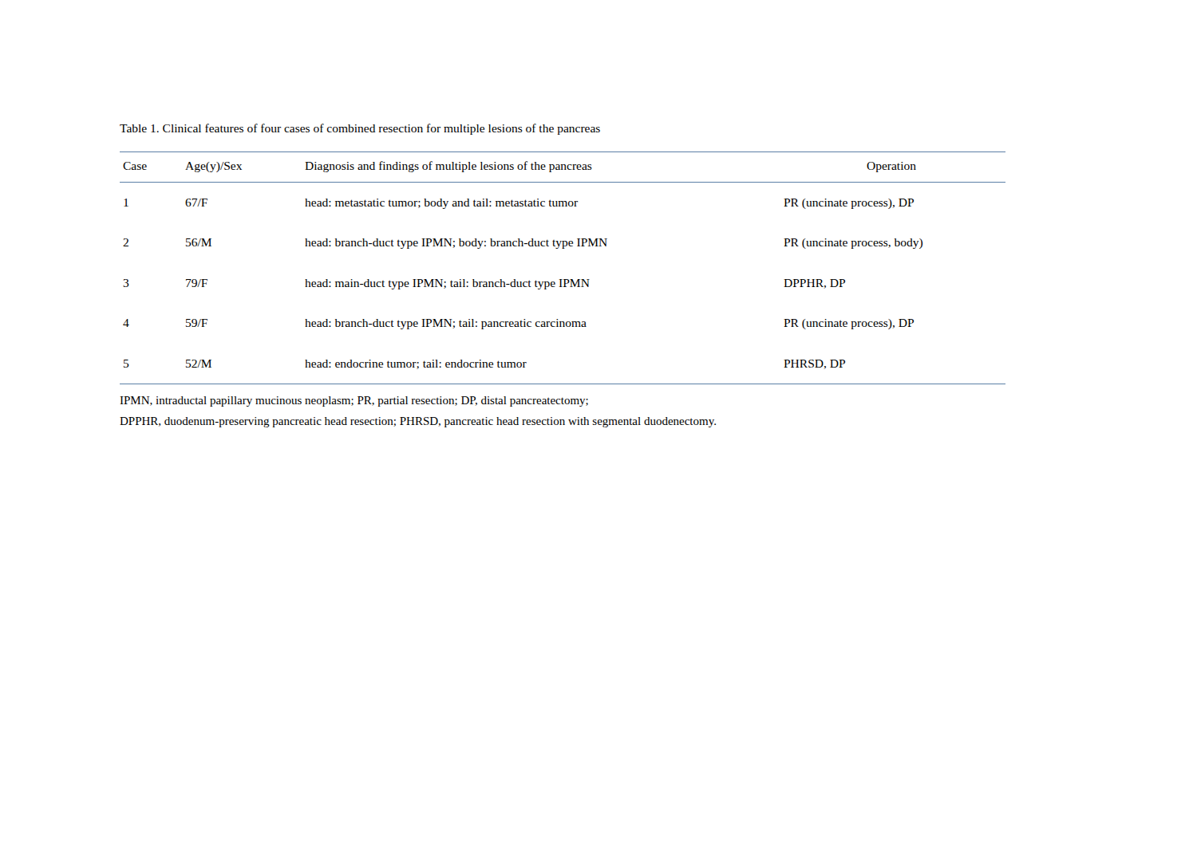Table 1. Clinical features of four cases of combined resection for multiple lesions of the pancreas
| Case | Age(y)/Sex | Diagnosis and findings of multiple lesions of the pancreas | Operation |
| --- | --- | --- | --- |
| 1 | 67/F | head: metastatic tumor; body and tail: metastatic tumor | PR (uncinate process), DP |
| 2 | 56/M | head: branch-duct type IPMN; body: branch-duct type IPMN | PR (uncinate process, body) |
| 3 | 79/F | head: main-duct type IPMN; tail: branch-duct type IPMN | DPPHR, DP |
| 4 | 59/F | head: branch-duct type IPMN; tail: pancreatic carcinoma | PR (uncinate process), DP |
| 5 | 52/M | head: endocrine tumor; tail: endocrine tumor | PHRSD, DP |
IPMN, intraductal papillary mucinous neoplasm; PR, partial resection; DP, distal pancreatectomy;
DPPHR, duodenum-preserving pancreatic head resection; PHRSD, pancreatic head resection with segmental duodenectomy.